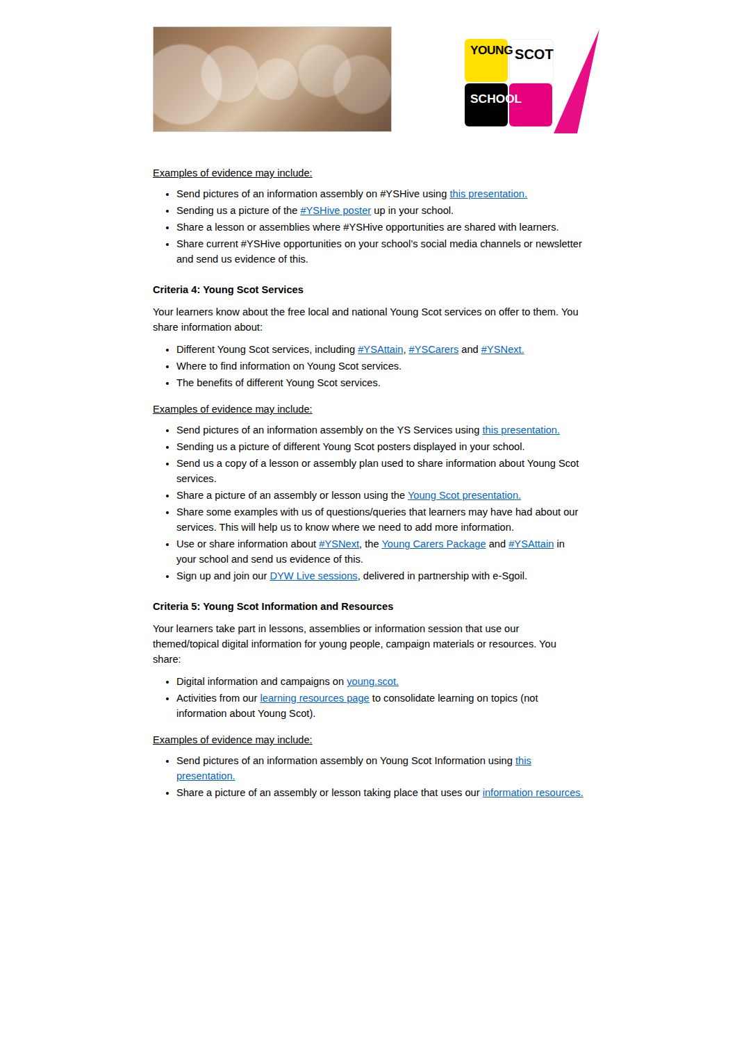YOUNG SCOT SCHOOL
Examples of evidence may include:
Send pictures of an information assembly on #YSHive using this presentation.
Sending us a picture of the #YSHive poster up in your school.
Share a lesson or assemblies where #YSHive opportunities are shared with learners.
Share current #YSHive opportunities on your school’s social media channels or newsletter and send us evidence of this.
Criteria 4: Young Scot Services
Your learners know about the free local and national Young Scot services on offer to them. You share information about:
Different Young Scot services, including #YSAttain, #YSCarers and #YSNext.
Where to find information on Young Scot services.
The benefits of different Young Scot services.
Examples of evidence may include:
Send pictures of an information assembly on the YS Services using this presentation.
Sending us a picture of different Young Scot posters displayed in your school.
Send us a copy of a lesson or assembly plan used to share information about Young Scot services.
Share a picture of an assembly or lesson using the Young Scot presentation.
Share some examples with us of questions/queries that learners may have had about our services. This will help us to know where we need to add more information.
Use or share information about #YSNext, the Young Carers Package and #YSAttain in your school and send us evidence of this.
Sign up and join our DYW Live sessions, delivered in partnership with e-Sgoil.
Criteria 5: Young Scot Information and Resources
Your learners take part in lessons, assemblies or information session that use our themed/topical digital information for young people, campaign materials or resources. You share:
Digital information and campaigns on young.scot.
Activities from our learning resources page to consolidate learning on topics (not information about Young Scot).
Examples of evidence may include:
Send pictures of an information assembly on Young Scot Information using this presentation.
Share a picture of an assembly or lesson taking place that uses our information resources.